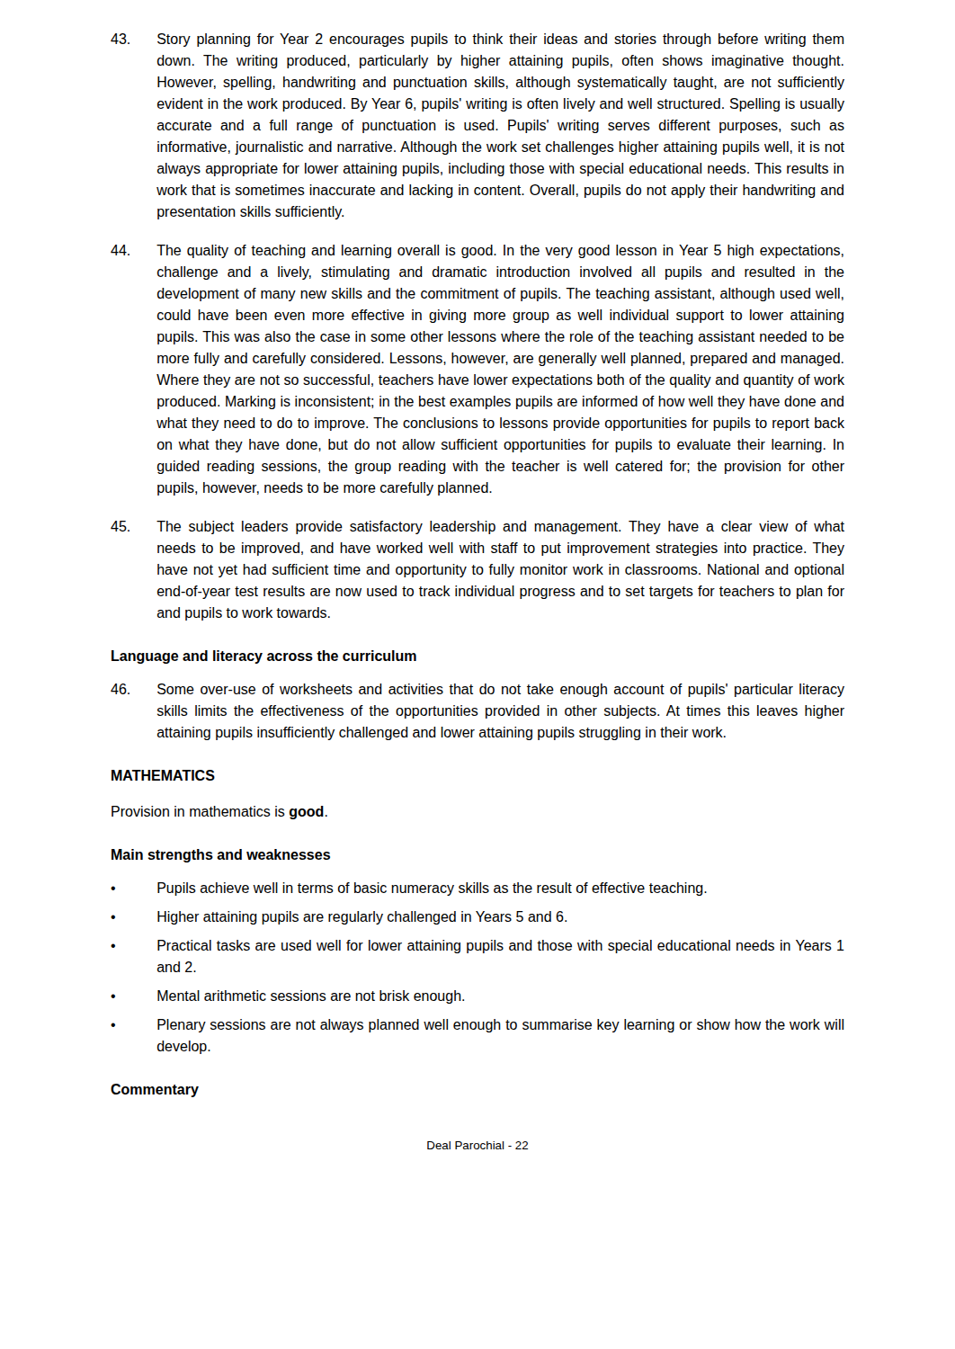43. Story planning for Year 2 encourages pupils to think their ideas and stories through before writing them down. The writing produced, particularly by higher attaining pupils, often shows imaginative thought. However, spelling, handwriting and punctuation skills, although systematically taught, are not sufficiently evident in the work produced. By Year 6, pupils' writing is often lively and well structured. Spelling is usually accurate and a full range of punctuation is used. Pupils' writing serves different purposes, such as informative, journalistic and narrative. Although the work set challenges higher attaining pupils well, it is not always appropriate for lower attaining pupils, including those with special educational needs. This results in work that is sometimes inaccurate and lacking in content. Overall, pupils do not apply their handwriting and presentation skills sufficiently.
44. The quality of teaching and learning overall is good. In the very good lesson in Year 5 high expectations, challenge and a lively, stimulating and dramatic introduction involved all pupils and resulted in the development of many new skills and the commitment of pupils. The teaching assistant, although used well, could have been even more effective in giving more group as well individual support to lower attaining pupils. This was also the case in some other lessons where the role of the teaching assistant needed to be more fully and carefully considered. Lessons, however, are generally well planned, prepared and managed. Where they are not so successful, teachers have lower expectations both of the quality and quantity of work produced. Marking is inconsistent; in the best examples pupils are informed of how well they have done and what they need to do to improve. The conclusions to lessons provide opportunities for pupils to report back on what they have done, but do not allow sufficient opportunities for pupils to evaluate their learning. In guided reading sessions, the group reading with the teacher is well catered for; the provision for other pupils, however, needs to be more carefully planned.
45. The subject leaders provide satisfactory leadership and management. They have a clear view of what needs to be improved, and have worked well with staff to put improvement strategies into practice. They have not yet had sufficient time and opportunity to fully monitor work in classrooms. National and optional end-of-year test results are now used to track individual progress and to set targets for teachers to plan for and pupils to work towards.
Language and literacy across the curriculum
46. Some over-use of worksheets and activities that do not take enough account of pupils' particular literacy skills limits the effectiveness of the opportunities provided in other subjects. At times this leaves higher attaining pupils insufficiently challenged and lower attaining pupils struggling in their work.
MATHEMATICS
Provision in mathematics is good.
Main strengths and weaknesses
•Pupils achieve well in terms of basic numeracy skills as the result of effective teaching.
•Higher attaining pupils are regularly challenged in Years 5 and 6.
•Practical tasks are used well for lower attaining pupils and those with special educational needs in Years 1 and 2.
•Mental arithmetic sessions are not brisk enough.
•Plenary sessions are not always planned well enough to summarise key learning or show how the work will develop.
Commentary
Deal Parochial - 22